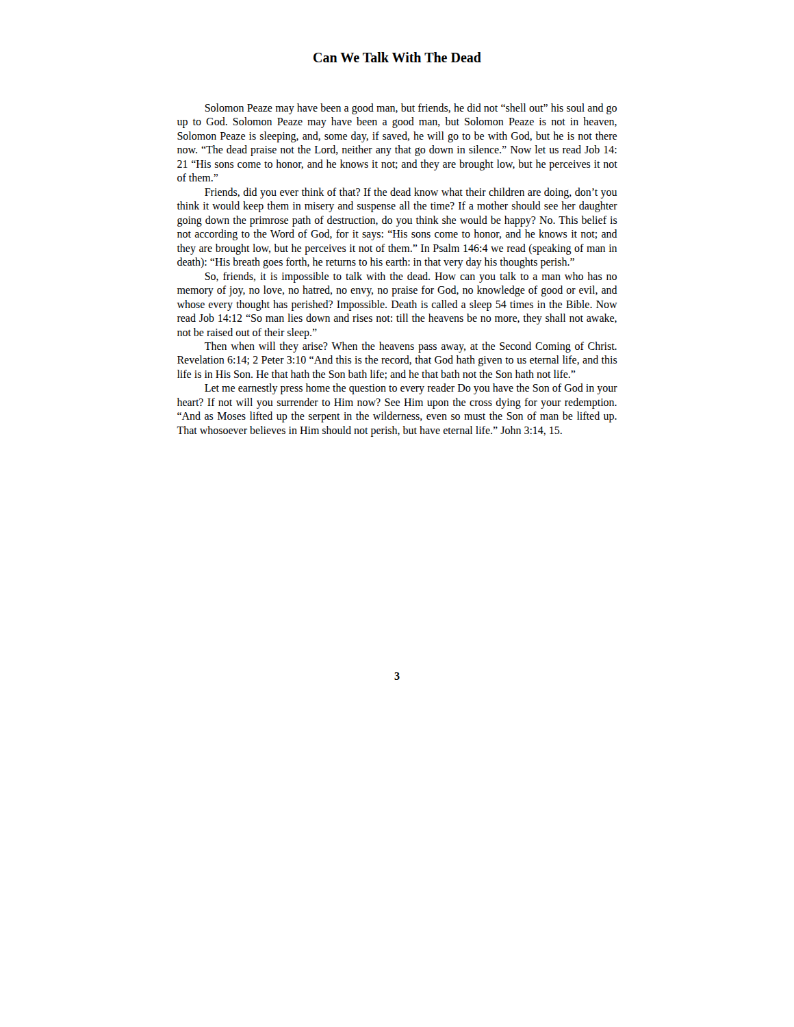Can We Talk With The Dead
Solomon Peaze may have been a good man, but friends, he did not “shell out” his soul and go up to God. Solomon Peaze may have been a good man, but Solomon Peaze is not in heaven, Solomon Peaze is sleeping, and, some day, if saved, he will go to be with God, but he is not there now. “The dead praise not the Lord, neither any that go down in silence.” Now let us read Job 14: 21 “His sons come to honor, and he knows it not; and they are brought low, but he perceives it not of them.”
Friends, did you ever think of that? If the dead know what their children are doing, don’t you think it would keep them in misery and suspense all the time? If a mother should see her daughter going down the primrose path of destruction, do you think she would be happy? No. This belief is not according to the Word of God, for it says: “His sons come to honor, and he knows it not; and they are brought low, but he perceives it not of them.” In Psalm 146:4 we read (speaking of man in death): “His breath goes forth, he returns to his earth: in that very day his thoughts perish.”
So, friends, it is impossible to talk with the dead. How can you talk to a man who has no memory of joy, no love, no hatred, no envy, no praise for God, no knowledge of good or evil, and whose every thought has perished? Impossible. Death is called a sleep 54 times in the Bible. Now read Job 14:12 “So man lies down and rises not: till the heavens be no more, they shall not awake, not be raised out of their sleep.”
Then when will they arise? When the heavens pass away, at the Second Coming of Christ. Revelation 6:14; 2 Peter 3:10 “And this is the record, that God hath given to us eternal life, and this life is in His Son. He that hath the Son bath life; and he that bath not the Son hath not life.”
Let me earnestly press home the question to every reader Do you have the Son of God in your heart? If not will you surrender to Him now? See Him upon the cross dying for your redemption. “And as Moses lifted up the serpent in the wilderness, even so must the Son of man be lifted up. That whosoever believes in Him should not perish, but have eternal life.” John 3:14, 15.
3